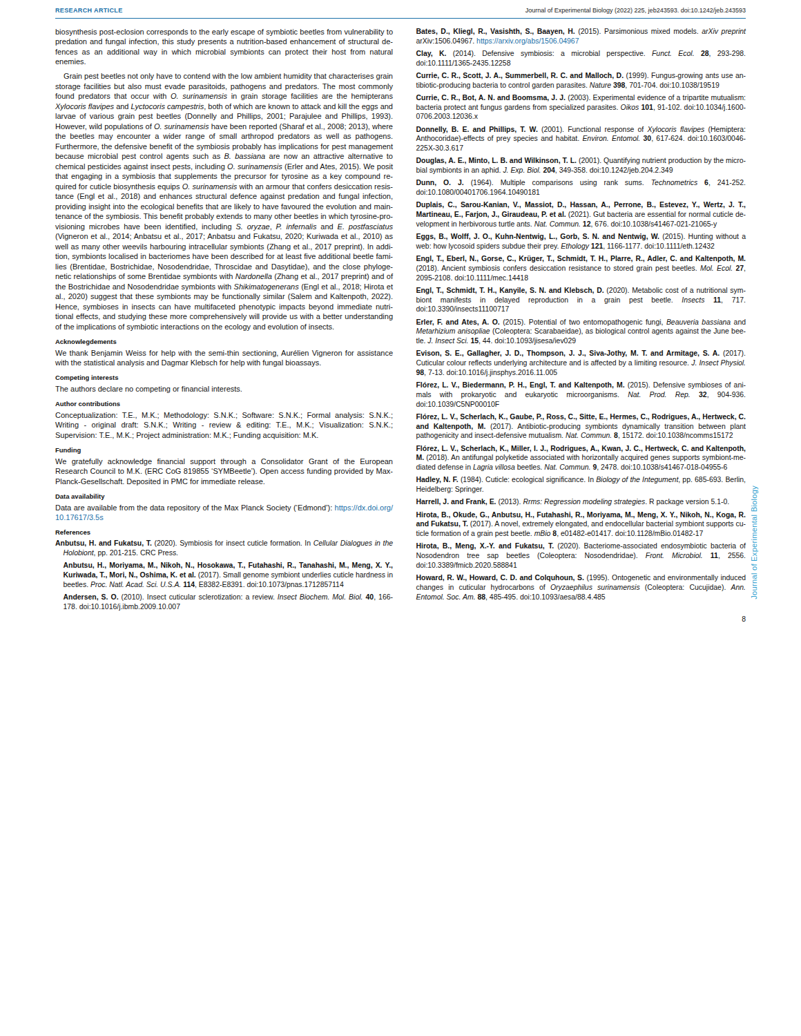RESEARCH ARTICLE
Journal of Experimental Biology (2022) 225, jeb243593. doi:10.1242/jeb.243593
biosynthesis post-eclosion corresponds to the early escape of symbiotic beetles from vulnerability to predation and fungal infection, this study presents a nutrition-based enhancement of structural defences as an additional way in which microbial symbionts can protect their host from natural enemies.
Grain pest beetles not only have to contend with the low ambient humidity that characterises grain storage facilities but also must evade parasitoids, pathogens and predators. The most commonly found predators that occur with O. surinamensis in grain storage facilities are the hemipterans Xylocoris flavipes and Lyctocoris campestris, both of which are known to attack and kill the eggs and larvae of various grain pest beetles (Donnelly and Phillips, 2001; Parajulee and Phillips, 1993). However, wild populations of O. surinamensis have been reported (Sharaf et al., 2008; 2013), where the beetles may encounter a wider range of small arthropod predators as well as pathogens. Furthermore, the defensive benefit of the symbiosis probably has implications for pest management because microbial pest control agents such as B. bassiana are now an attractive alternative to chemical pesticides against insect pests, including O. surinamensis (Erler and Ates, 2015). We posit that engaging in a symbiosis that supplements the precursor for tyrosine as a key compound required for cuticle biosynthesis equips O. surinamensis with an armour that confers desiccation resistance (Engl et al., 2018) and enhances structural defence against predation and fungal infection, providing insight into the ecological benefits that are likely to have favoured the evolution and maintenance of the symbiosis. This benefit probably extends to many other beetles in which tyrosine-provisioning microbes have been identified, including S. oryzae, P. infernalis and E. postfasciatus (Vigneron et al., 2014; Anbatsu et al., 2017; Anbatsu and Fukatsu, 2020; Kuriwada et al., 2010) as well as many other weevils harbouring intracellular symbionts (Zhang et al., 2017 preprint). In addition, symbionts localised in bacteriomes have been described for at least five additional beetle families (Brentidae, Bostrichidae, Nosodendridae, Throscidae and Dasytidae), and the close phylogenetic relationships of some Brentidae symbionts with Nardonella (Zhang et al., 2017 preprint) and of the Bostrichidae and Nosodendridae symbionts with Shikimatogenerans (Engl et al., 2018; Hirota et al., 2020) suggest that these symbionts may be functionally similar (Salem and Kaltenpoth, 2022). Hence, symbioses in insects can have multifaceted phenotypic impacts beyond immediate nutritional effects, and studying these more comprehensively will provide us with a better understanding of the implications of symbiotic interactions on the ecology and evolution of insects.
Acknowlegdements
We thank Benjamin Weiss for help with the semi-thin sectioning, Aurélien Vigneron for assistance with the statistical analysis and Dagmar Klebsch for help with fungal bioassays.
Competing interests
The authors declare no competing or financial interests.
Author contributions
Conceptualization: T.E., M.K.; Methodology: S.N.K.; Software: S.N.K.; Formal analysis: S.N.K.; Writing - original draft: S.N.K.; Writing - review & editing: T.E., M.K.; Visualization: S.N.K.; Supervision: T.E., M.K.; Project administration: M.K.; Funding acquisition: M.K.
Funding
We gratefully acknowledge financial support through a Consolidator Grant of the European Research Council to M.K. (ERC CoG 819855 ‘SYMBeetle’). Open access funding provided by Max-Planck-Gesellschaft. Deposited in PMC for immediate release.
Data availability
Data are available from the data repository of the Max Planck Society (‘Edmond’): https://dx.doi.org/10.17617/3.5s
References
Anbutsu, H. and Fukatsu, T. (2020). Symbiosis for insect cuticle formation. In Cellular Dialogues in the Holobiont, pp. 201-215. CRC Press.
Anbutsu, H., Moriyama, M., Nikoh, N., Hosokawa, T., Futahashi, R., Tanahashi, M., Meng, X. Y., Kuriwada, T., Mori, N., Oshima, K. et al. (2017). Small genome symbiont underlies cuticle hardness in beetles. Proc. Natl. Acad. Sci. U.S.A. 114, E8382-E8391. doi:10.1073/pnas.1712857114
Andersen, S. O. (2010). Insect cuticular sclerotization: a review. Insect Biochem. Mol. Biol. 40, 166-178. doi:10.1016/j.ibmb.2009.10.007
Bates, D., Kliegl, R., Vasishth, S., Baayen, H. (2015). Parsimonious mixed models. arXiv preprint arXiv:1506.04967. https://arxiv.org/abs/1506.04967
Clay, K. (2014). Defensive symbiosis: a microbial perspective. Funct. Ecol. 28, 293-298. doi:10.1111/1365-2435.12258
Currie, C. R., Scott, J. A., Summerbell, R. C. and Malloch, D. (1999). Fungus-growing ants use antibiotic-producing bacteria to control garden parasites. Nature 398, 701-704. doi:10.1038/19519
Currie, C. R., Bot, A. N. and Boomsma, J. J. (2003). Experimental evidence of a tripartite mutualism: bacteria protect ant fungus gardens from specialized parasites. Oikos 101, 91-102. doi:10.1034/j.1600-0706.2003.12036.x
Donnelly, B. E. and Phillips, T. W. (2001). Functional response of Xylocoris flavipes (Hemiptera: Anthocoridae)-effects of prey species and habitat. Environ. Entomol. 30, 617-624. doi:10.1603/0046-225X-30.3.617
Douglas, A. E., Minto, L. B. and Wilkinson, T. L. (2001). Quantifying nutrient production by the microbial symbionts in an aphid. J. Exp. Biol. 204, 349-358. doi:10.1242/jeb.204.2.349
Dunn, O. J. (1964). Multiple comparisons using rank sums. Technometrics 6, 241-252. doi:10.1080/00401706.1964.10490181
Duplais, C., Sarou-Kanian, V., Massiot, D., Hassan, A., Perrone, B., Estevez, Y., Wertz, J. T., Martineau, E., Farjon, J., Giraudeau, P. et al. (2021). Gut bacteria are essential for normal cuticle development in herbivorous turtle ants. Nat. Commun. 12, 676. doi:10.1038/s41467-021-21065-y
Eggs, B., Wolff, J. O., Kuhn-Nentwig, L., Gorb, S. N. and Nentwig, W. (2015). Hunting without a web: how lycosoid spiders subdue their prey. Ethology 121, 1166-1177. doi:10.1111/eth.12432
Engl, T., Eberl, N., Gorse, C., Krüger, T., Schmidt, T. H., Plarre, R., Adler, C. and Kaltenpoth, M. (2018). Ancient symbiosis confers desiccation resistance to stored grain pest beetles. Mol. Ecol. 27, 2095-2108. doi:10.1111/mec.14418
Engl, T., Schmidt, T. H., Kanyile, S. N. and Klebsch, D. (2020). Metabolic cost of a nutritional symbiont manifests in delayed reproduction in a grain pest beetle. Insects 11, 717. doi:10.3390/insects11100717
Erler, F. and Ates, A. O. (2015). Potential of two entomopathogenic fungi, Beauveria bassiana and Metarhizium anisopliae (Coleoptera: Scarabaeidae), as biological control agents against the June beetle. J. Insect Sci. 15, 44. doi:10.1093/jisesa/iev029
Evison, S. E., Gallagher, J. D., Thompson, J. J., Siva-Jothy, M. T. and Armitage, S. A. (2017). Cuticular colour reflects underlying architecture and is affected by a limiting resource. J. Insect Physiol. 98, 7-13. doi:10.1016/j.jinsphys.2016.11.005
Flórez, L. V., Biedermann, P. H., Engl, T. and Kaltenpoth, M. (2015). Defensive symbioses of animals with prokaryotic and eukaryotic microorganisms. Nat. Prod. Rep. 32, 904-936. doi:10.1039/C5NP00010F
Flórez, L. V., Scherlach, K., Gaube, P., Ross, C., Sitte, E., Hermes, C., Rodrigues, A., Hertweck, C. and Kaltenpoth, M. (2017). Antibiotic-producing symbionts dynamically transition between plant pathogenicity and insect-defensive mutualism. Nat. Commun. 8, 15172. doi:10.1038/ncomms15172
Flórez, L. V., Scherlach, K., Miller, I. J., Rodrigues, A., Kwan, J. C., Hertweck, C. and Kaltenpoth, M. (2018). An antifungal polyketide associated with horizontally acquired genes supports symbiont-mediated defense in Lagria villosa beetles. Nat. Commun. 9, 2478. doi:10.1038/s41467-018-04955-6
Hadley, N. F. (1984). Cuticle: ecological significance. In Biology of the Integument, pp. 685-693. Berlin, Heidelberg: Springer.
Harrell, J. and Frank, E. (2013). Rrms: Regression modeling strategies. R package version 5.1-0.
Hirota, B., Okude, G., Anbutsu, H., Futahashi, R., Moriyama, M., Meng, X. Y., Nikoh, N., Koga, R. and Fukatsu, T. (2017). A novel, extremely elongated, and endocellular bacterial symbiont supports cuticle formation of a grain pest beetle. mBio 8, e01482-e01417. doi:10.1128/mBio.01482-17
Hirota, B., Meng, X.-Y. and Fukatsu, T. (2020). Bacteriome-associated endosymbiotic bacteria of Nosodendron tree sap beetles (Coleoptera: Nosodendridae). Front. Microbiol. 11, 2556. doi:10.3389/fmicb.2020.588841
Howard, R. W., Howard, C. D. and Colquhoun, S. (1995). Ontogenetic and environmentally induced changes in cuticular hydrocarbons of Oryzaephilus surinamensis (Coleoptera: Cucujidae). Ann. Entomol. Soc. Am. 88, 485-495. doi:10.1093/aesa/88.4.485
Journal of Experimental Biology
8